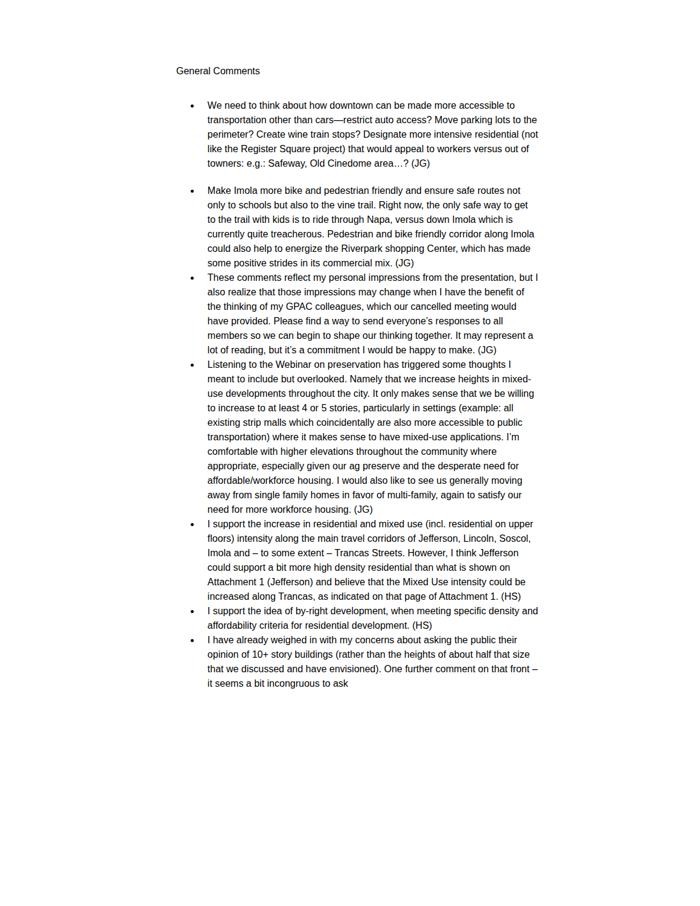General Comments
We need to think about how downtown can be made more accessible to transportation other than cars—restrict auto access? Move parking lots to the perimeter? Create wine train stops? Designate more intensive residential (not like the Register Square project) that would appeal to workers versus out of towners: e.g.: Safeway, Old Cinedome area…? (JG)
Make Imola more bike and pedestrian friendly and ensure safe routes not only to schools but also to the vine trail. Right now, the only safe way to get to the trail with kids is to ride through Napa, versus down Imola which is currently quite treacherous. Pedestrian and bike friendly corridor along Imola could also help to energize the Riverpark shopping Center, which has made some positive strides in its commercial mix. (JG)
These comments reflect my personal impressions from the presentation, but I also realize that those impressions may change when I have the benefit of the thinking of my GPAC colleagues, which our cancelled meeting would have provided. Please find a way to send everyone’s responses to all members so we can begin to shape our thinking together. It may represent a lot of reading, but it’s a commitment I would be happy to make. (JG)
Listening to the Webinar on preservation has triggered some thoughts I meant to include but overlooked. Namely that we increase heights in mixed-use developments throughout the city. It only makes sense that we be willing to increase to at least 4 or 5 stories, particularly in settings (example: all existing strip malls which coincidentally are also more accessible to public transportation) where it makes sense to have mixed-use applications. I’m comfortable with higher elevations throughout the community where appropriate, especially given our ag preserve and the desperate need for affordable/workforce housing. I would also like to see us generally moving away from single family homes in favor of multi-family, again to satisfy our need for more workforce housing. (JG)
I support the increase in residential and mixed use (incl. residential on upper floors) intensity along the main travel corridors of Jefferson, Lincoln, Soscol, Imola and – to some extent – Trancas Streets. However, I think Jefferson could support a bit more high density residential than what is shown on Attachment 1 (Jefferson) and believe that the Mixed Use intensity could be increased along Trancas, as indicated on that page of Attachment 1. (HS)
I support the idea of by-right development, when meeting specific density and affordability criteria for residential development. (HS)
I have already weighed in with my concerns about asking the public their opinion of 10+ story buildings (rather than the heights of about half that size that we discussed and have envisioned). One further comment on that front – it seems a bit incongruous to ask